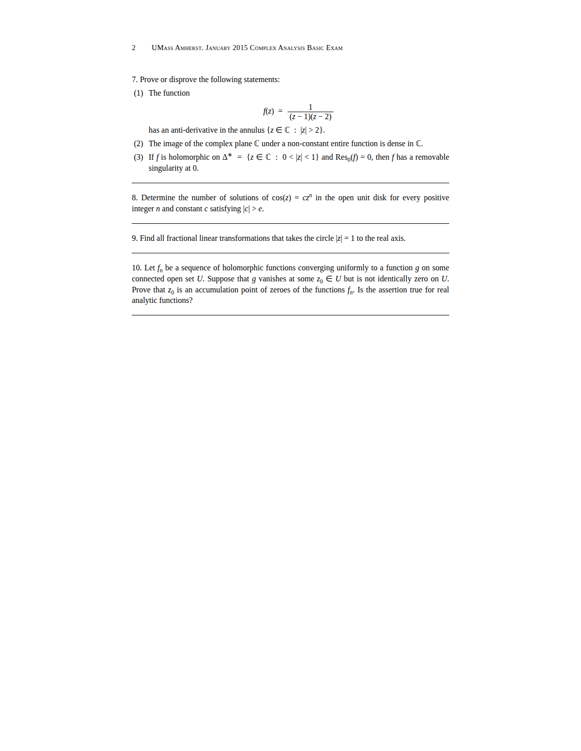2 UMass Amherst. January 2015 Complex Analysis Basic Exam
7. Prove or disprove the following statements:
(1) The function
f(z) = 1 (z − 1)(z − 2)
has an anti-derivative in the annulus {z ∈ ℂ : |z| > 2}.
(2) The image of the complex plane ℂ under a non-constant entire function is dense in ℂ.
(3) If f is holomorphic on Δ∗ = {z ∈ ℂ : 0 < |z| < 1} and Res0(f) = 0, then f has a removable singularity at 0.
8. Determine the number of solutions of cos(z) = czn in the open unit disk for every positive integer n and constant c satisfying |c| > e.
9. Find all fractional linear transformations that takes the circle |z| = 1 to the real axis.
10. Let fn be a sequence of holomorphic functions converging uniformly to a function g on some connected open set U. Suppose that g vanishes at some z0 ∈ U but is not identically zero on U. Prove that z0 is an accumulation point of zeroes of the functions fn. Is the assertion true for real analytic functions?